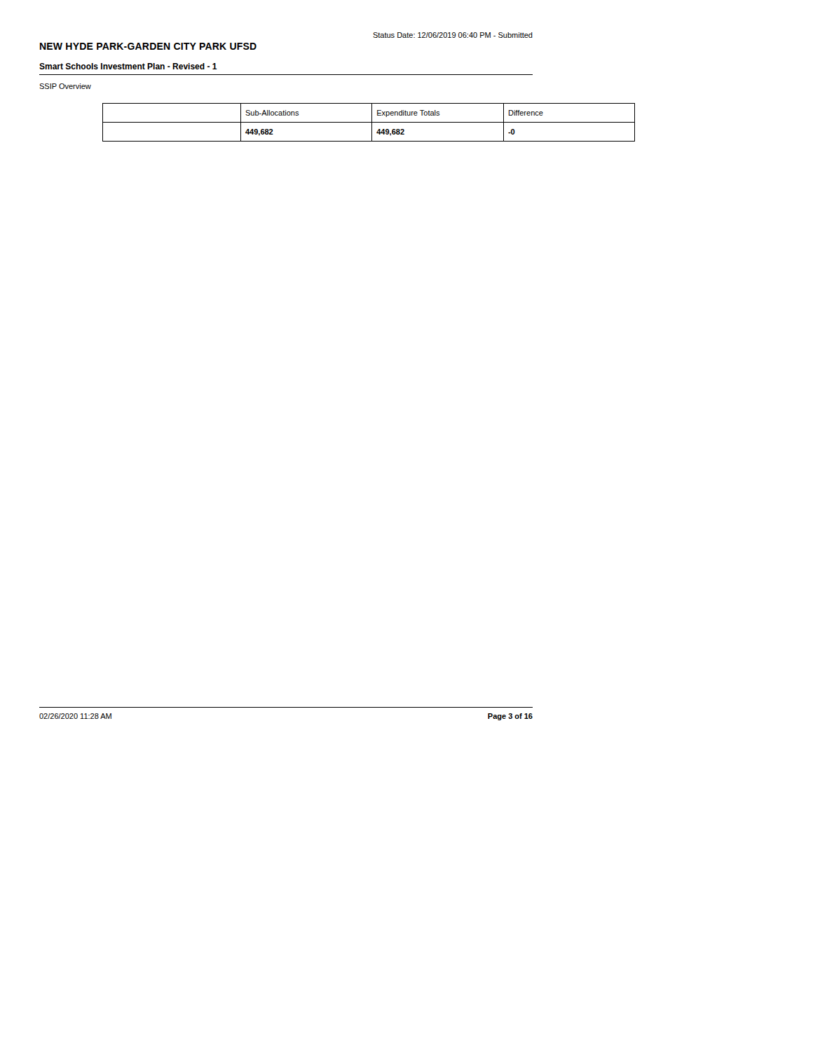Status Date: 12/06/2019 06:40 PM - Submitted
NEW HYDE PARK-GARDEN CITY PARK UFSD
Smart Schools Investment Plan - Revised - 1
SSIP Overview
| | Sub-Allocations | Expenditure Totals | Difference |
| | 449,682 | 449,682 | -0 |
02/26/2020 11:28 AM Page 3 of 16